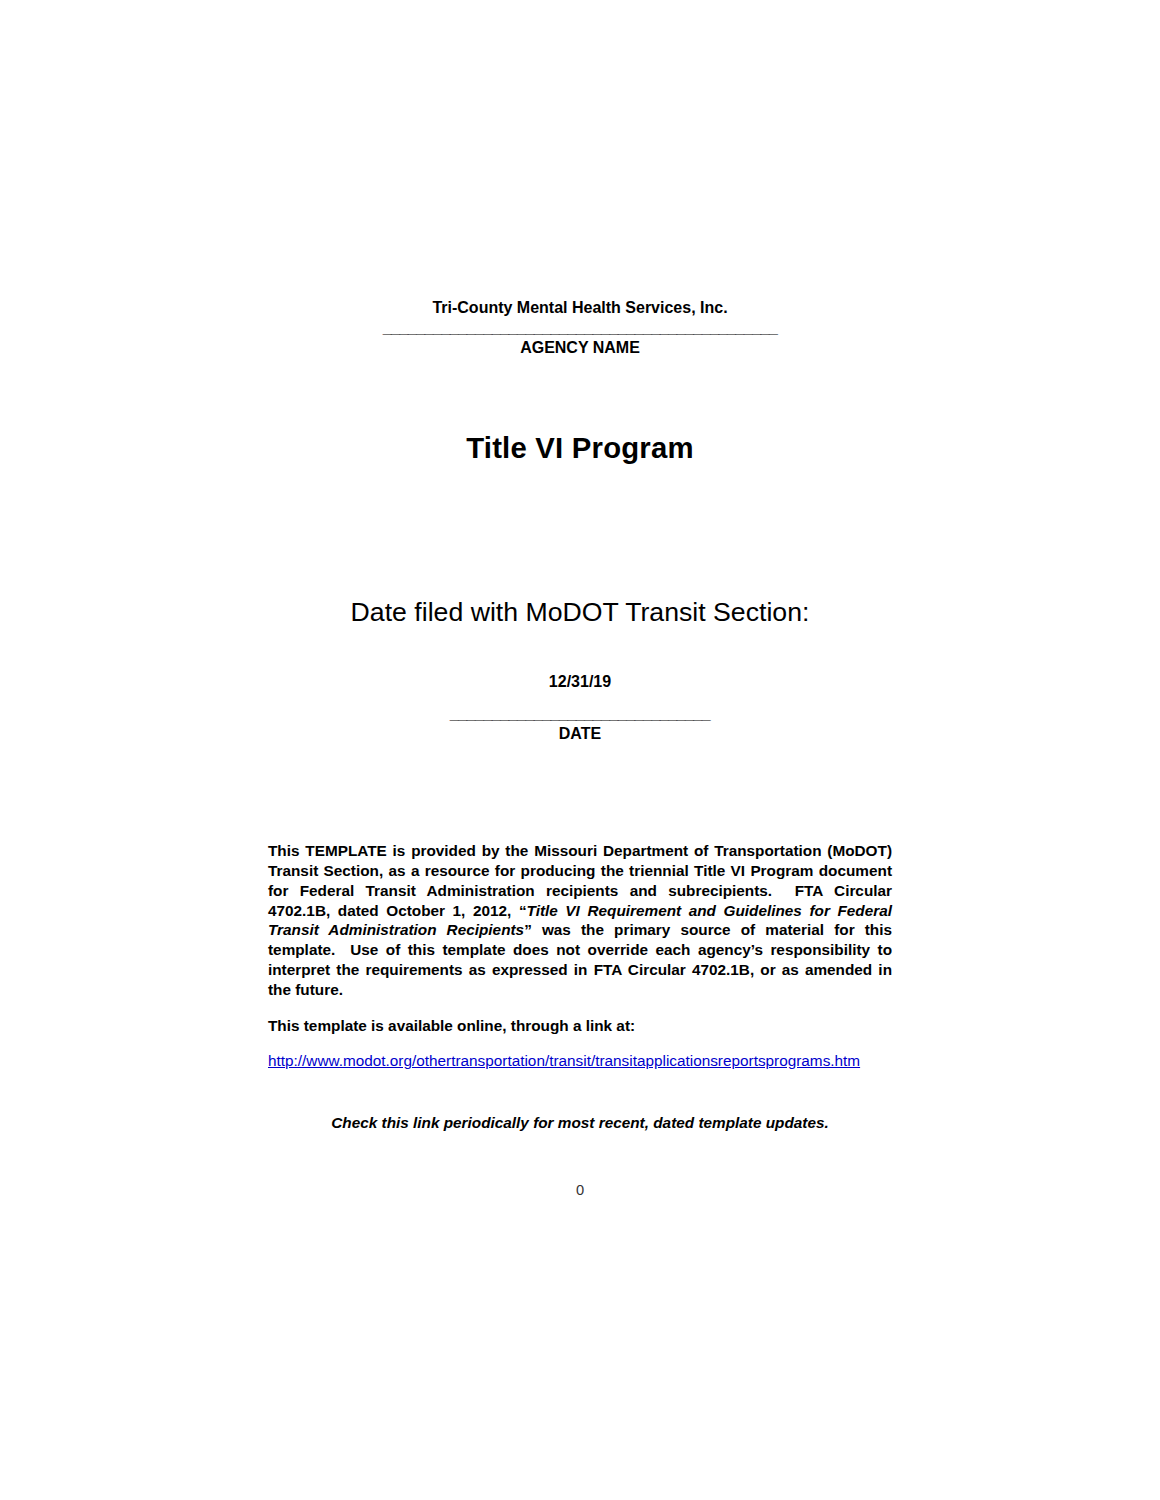Tri-County Mental Health Services, Inc.
_______________________________________________
AGENCY NAME
Title VI Program
Date filed with MoDOT Transit Section:
12/31/19
_______________________________
DATE
This TEMPLATE is provided by the Missouri Department of Transportation (MoDOT) Transit Section, as a resource for producing the triennial Title VI Program document for Federal Transit Administration recipients and subrecipients. FTA Circular 4702.1B, dated October 1, 2012, “Title VI Requirement and Guidelines for Federal Transit Administration Recipients” was the primary source of material for this template. Use of this template does not override each agency’s responsibility to interpret the requirements as expressed in FTA Circular 4702.1B, or as amended in the future.
This template is available online, through a link at:
http://www.modot.org/othertransportation/transit/transitapplicationsreportsprograms.htm
Check this link periodically for most recent, dated template updates.
0